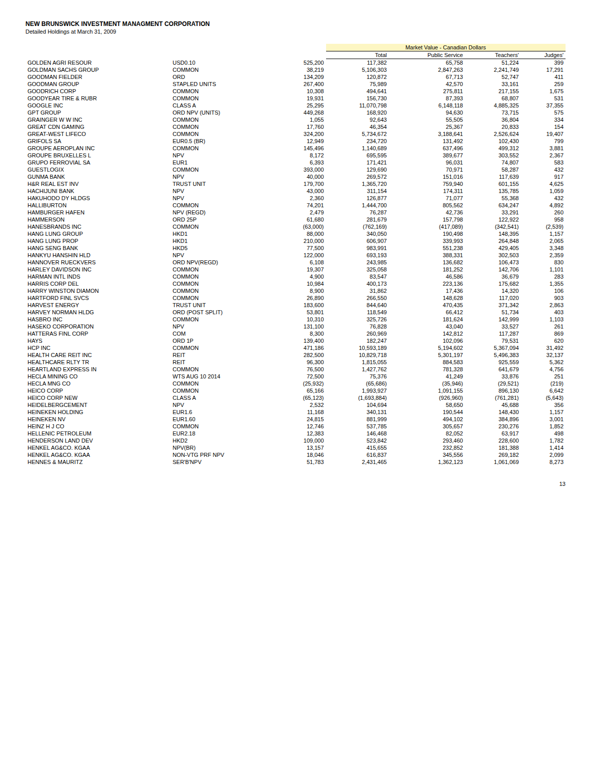NEW BRUNSWICK INVESTMENT MANAGMENT CORPORATION
Detailed Holdings at March 31, 2009
| | | | Market Value - Canadian Dollars |
| --- | --- | --- | --- |
| | | | Total | Public Service | Teachers' | Judges' |
| GOLDEN AGRI RESOUR | USD0.10 | 525,200 | 117,382 | 65,758 | 51,224 | 399 |
| GOLDMAN SACHS GROUP | COMMON | 38,219 | 5,106,303 | 2,847,263 | 2,241,749 | 17,291 |
| GOODMAN FIELDER | ORD | 134,209 | 120,872 | 67,713 | 52,747 | 411 |
| GOODMAN GROUP | STAPLED UNITS | 267,400 | 75,989 | 42,570 | 33,161 | 259 |
| GOODRICH CORP | COMMON | 10,308 | 494,641 | 275,811 | 217,155 | 1,675 |
| GOODYEAR TIRE & RUBR | COMMON | 19,931 | 156,730 | 87,393 | 68,807 | 531 |
| GOOGLE INC | CLASS A | 25,295 | 11,070,798 | 6,148,118 | 4,885,325 | 37,355 |
| GPT GROUP | ORD NPV (UNITS) | 449,268 | 168,920 | 94,630 | 73,715 | 575 |
| GRAINGER W W INC | COMMON | 1,055 | 92,643 | 55,505 | 36,804 | 334 |
| GREAT CDN GAMING | COMMON | 17,760 | 46,354 | 25,367 | 20,833 | 154 |
| GREAT-WEST LIFECO | COMMON | 324,200 | 5,734,672 | 3,188,641 | 2,526,624 | 19,407 |
| GRIFOLS SA | EUR0.5 (BR) | 12,949 | 234,720 | 131,492 | 102,430 | 799 |
| GROUPE AEROPLAN INC | COMMON | 145,496 | 1,140,689 | 637,496 | 499,312 | 3,881 |
| GROUPE BRUXELLES L | NPV | 8,172 | 695,595 | 389,677 | 303,552 | 2,367 |
| GRUPO FERROVIAL SA | EUR1 | 6,393 | 171,421 | 96,031 | 74,807 | 583 |
| GUESTLOGIX | COMMON | 393,000 | 129,690 | 70,971 | 58,287 | 432 |
| GUNMA BANK | NPV | 40,000 | 269,572 | 151,016 | 117,639 | 917 |
| H&R REAL EST INV | TRUST UNIT | 179,700 | 1,365,720 | 759,940 | 601,155 | 4,625 |
| HACHIJUNI BANK | NPV | 43,000 | 311,154 | 174,311 | 135,785 | 1,059 |
| HAKUHODO DY HLDGS | NPV | 2,360 | 126,877 | 71,077 | 55,368 | 432 |
| HALLIBURTON | COMMON | 74,201 | 1,444,700 | 805,562 | 634,247 | 4,892 |
| HAMBURGER HAFEN | NPV (REGD) | 2,479 | 76,287 | 42,736 | 33,291 | 260 |
| HAMMERSON | ORD 25P | 61,680 | 281,679 | 157,798 | 122,922 | 958 |
| HANESBRANDS INC | COMMON | (63,000) | (762,169) | (417,089) | (342,541) | (2,539) |
| HANG LUNG GROUP | HKD1 | 88,000 | 340,050 | 190,498 | 148,395 | 1,157 |
| HANG LUNG PROP | HKD1 | 210,000 | 606,907 | 339,993 | 264,848 | 2,065 |
| HANG SENG BANK | HKD5 | 77,500 | 983,991 | 551,238 | 429,405 | 3,348 |
| HANKYU HANSHIN HLD | NPV | 122,000 | 693,193 | 388,331 | 302,503 | 2,359 |
| HANNOVER RUECKVERS | ORD NPV(REGD) | 6,108 | 243,985 | 136,682 | 106,473 | 830 |
| HARLEY DAVIDSON INC | COMMON | 19,307 | 325,058 | 181,252 | 142,706 | 1,101 |
| HARMAN INTL INDS | COMMON | 4,900 | 83,547 | 46,586 | 36,679 | 283 |
| HARRIS CORP DEL | COMMON | 10,984 | 400,173 | 223,136 | 175,682 | 1,355 |
| HARRY WINSTON DIAMON | COMMON | 8,900 | 31,862 | 17,436 | 14,320 | 106 |
| HARTFORD FINL SVCS | COMMON | 26,890 | 266,550 | 148,628 | 117,020 | 903 |
| HARVEST ENERGY | TRUST UNIT | 183,600 | 844,640 | 470,435 | 371,342 | 2,863 |
| HARVEY NORMAN HLDG | ORD (POST SPLIT) | 53,801 | 118,549 | 66,412 | 51,734 | 403 |
| HASBRO INC | COMMON | 10,310 | 325,726 | 181,624 | 142,999 | 1,103 |
| HASEKO CORPORATION | NPV | 131,100 | 76,828 | 43,040 | 33,527 | 261 |
| HATTERAS FINL CORP | COM | 8,300 | 260,969 | 142,812 | 117,287 | 869 |
| HAYS | ORD 1P | 139,400 | 182,247 | 102,096 | 79,531 | 620 |
| HCP INC | COMMON | 471,186 | 10,593,189 | 5,194,602 | 5,367,094 | 31,492 |
| HEALTH CARE REIT INC | REIT | 282,500 | 10,829,718 | 5,301,197 | 5,496,383 | 32,137 |
| HEALTHCARE RLTY TR | REIT | 96,300 | 1,815,055 | 884,583 | 925,559 | 5,362 |
| HEARTLAND EXPRESS IN | COMMON | 76,500 | 1,427,762 | 781,328 | 641,679 | 4,756 |
| HECLA MINING CO | WTS AUG 10 2014 | 72,500 | 75,376 | 41,249 | 33,876 | 251 |
| HECLA MNG CO | COMMON | (25,932) | (65,686) | (35,946) | (29,521) | (219) |
| HEICO CORP | COMMON | 65,166 | 1,993,927 | 1,091,155 | 896,130 | 6,642 |
| HEICO CORP NEW | CLASS A | (65,123) | (1,693,884) | (926,960) | (761,281) | (5,643) |
| HEIDELBERGCEMENT | NPV | 2,532 | 104,694 | 58,650 | 45,688 | 356 |
| HEINEKEN HOLDING | EUR1.6 | 11,168 | 340,131 | 190,544 | 148,430 | 1,157 |
| HEINEKEN NV | EUR1.60 | 24,815 | 881,999 | 494,102 | 384,896 | 3,001 |
| HEINZ H J CO | COMMON | 12,746 | 537,785 | 305,657 | 230,276 | 1,852 |
| HELLENIC PETROLEUM | EUR2.18 | 12,383 | 146,468 | 82,052 | 63,917 | 498 |
| HENDERSON LAND DEV | HKD2 | 109,000 | 523,842 | 293,460 | 228,600 | 1,782 |
| HENKEL AG&CO. KGAA | NPV(BR) | 13,157 | 415,655 | 232,852 | 181,388 | 1,414 |
| HENKEL AG&CO. KGAA | NON-VTG PRF NPV | 18,046 | 616,837 | 345,556 | 269,182 | 2,099 |
| HENNES & MAURITZ | SER'B'NPV | 51,783 | 2,431,465 | 1,362,123 | 1,061,069 | 8,273 |
13